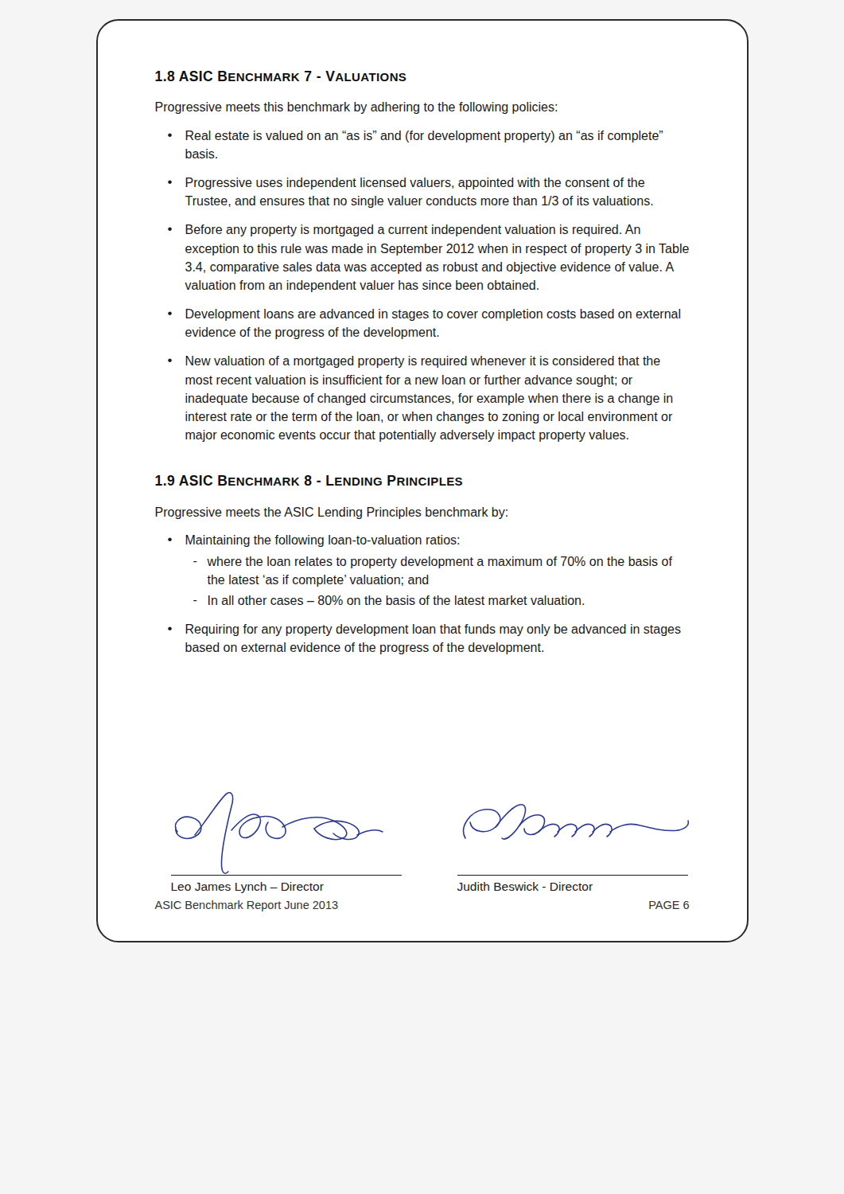1.8 ASIC BENCHMARK 7 - VALUATIONS
Progressive meets this benchmark by adhering to the following policies:
Real estate is valued on an “as is” and (for development property) an “as if complete” basis.
Progressive uses independent licensed valuers, appointed with the consent of the Trustee, and ensures that no single valuer conducts more than 1/3 of its valuations.
Before any property is mortgaged a current independent valuation is required. An exception to this rule was made in September 2012 when in respect of property 3 in Table 3.4, comparative sales data was accepted as robust and objective evidence of value. A valuation from an independent valuer has since been obtained.
Development loans are advanced in stages to cover completion costs based on external evidence of the progress of the development.
New valuation of a mortgaged property is required whenever it is considered that the most recent valuation is insufficient for a new loan or further advance sought; or inadequate because of changed circumstances, for example when there is a change in interest rate or the term of the loan, or when changes to zoning or local environment or major economic events occur that potentially adversely impact property values.
1.9 ASIC BENCHMARK 8 - LENDING PRINCIPLES
Progressive meets the ASIC Lending Principles benchmark by:
Maintaining the following loan-to-valuation ratios:
where the loan relates to property development a maximum of 70% on the basis of the latest ‘as if complete’ valuation; and
In all other cases – 80% on the basis of the latest market valuation.
Requiring for any property development loan that funds may only be advanced in stages based on external evidence of the progress of the development.
Leo James Lynch – Director
Judith Beswick - Director
ASIC Benchmark Report June 2013 PAGE 6